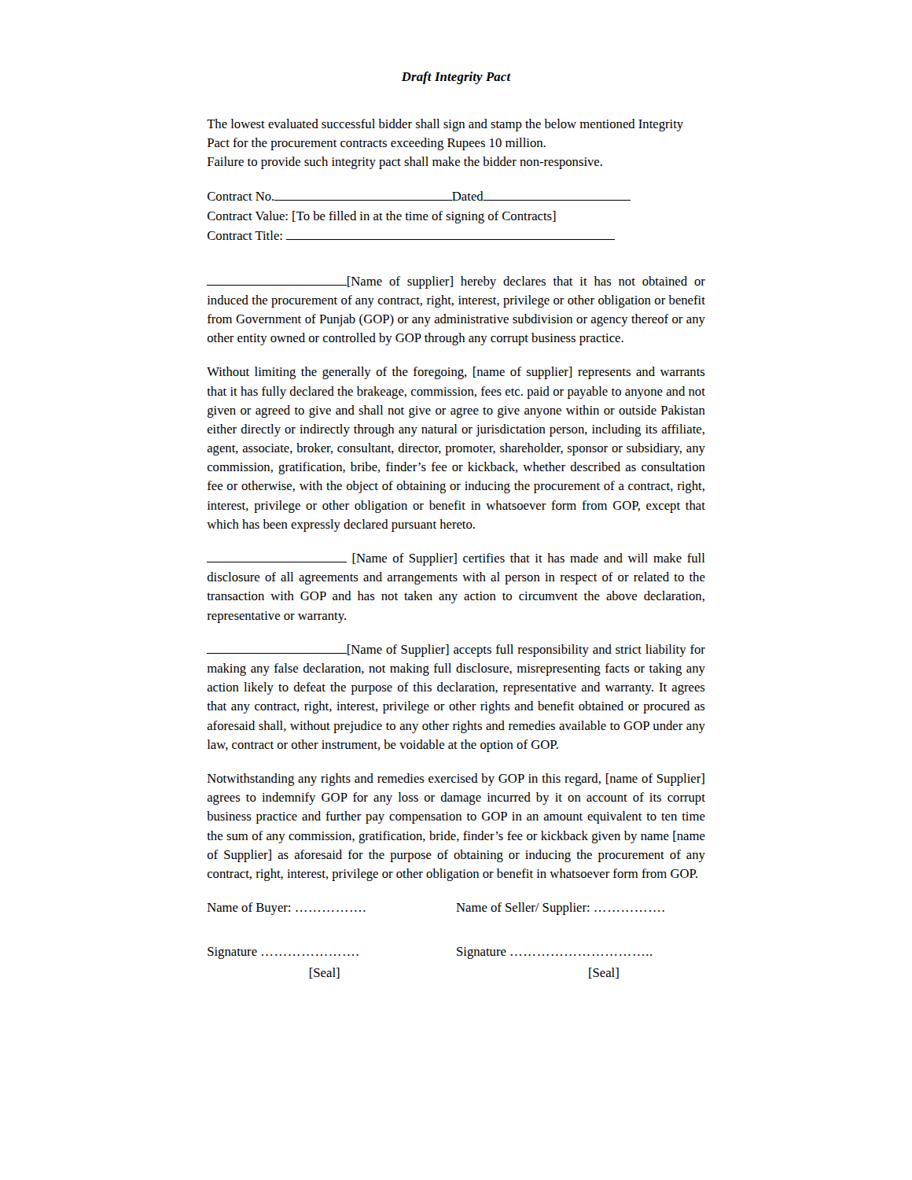Draft Integrity Pact
The lowest evaluated successful bidder shall sign and stamp the below mentioned Integrity Pact for the procurement contracts exceeding Rupees 10 million.
Failure to provide such integrity pact shall make the bidder non-responsive.
Contract No. Dated
Contract Value: [To be filled in at the time of signing of Contracts]
Contract Title:
[Name of supplier] hereby declares that it has not obtained or induced the procurement of any contract, right, interest, privilege or other obligation or benefit from Government of Punjab (GOP) or any administrative subdivision or agency thereof or any other entity owned or controlled by GOP through any corrupt business practice.
Without limiting the generally of the foregoing, [name of supplier] represents and warrants that it has fully declared the brakeage, commission, fees etc. paid or payable to anyone and not given or agreed to give and shall not give or agree to give anyone within or outside Pakistan either directly or indirectly through any natural or jurisdictation person, including its affiliate, agent, associate, broker, consultant, director, promoter, shareholder, sponsor or subsidiary, any commission, gratification, bribe, finder’s fee or kickback, whether described as consultation fee or otherwise, with the object of obtaining or inducing the procurement of a contract, right, interest, privilege or other obligation or benefit in whatsoever form from GOP, except that which has been expressly declared pursuant hereto.
[Name of Supplier] certifies that it has made and will make full disclosure of all agreements and arrangements with al person in respect of or related to the transaction with GOP and has not taken any action to circumvent the above declaration, representative or warranty.
[Name of Supplier] accepts full responsibility and strict liability for making any false declaration, not making full disclosure, misrepresenting facts or taking any action likely to defeat the purpose of this declaration, representative and warranty. It agrees that any contract, right, interest, privilege or other rights and benefit obtained or procured as aforesaid shall, without prejudice to any other rights and remedies available to GOP under any law, contract or other instrument, be voidable at the option of GOP.
Notwithstanding any rights and remedies exercised by GOP in this regard, [name of Supplier] agrees to indemnify GOP for any loss or damage incurred by it on account of its corrupt business practice and further pay compensation to GOP in an amount equivalent to ten time the sum of any commission, gratification, bride, finder’s fee or kickback given by name [name of Supplier] as aforesaid for the purpose of obtaining or inducing the procurement of any contract, right, interest, privilege or other obligation or benefit in whatsoever form from GOP.
| Name of Buyer: ……………. | Name of Seller/ Supplier: ……………. |
| Signature …………………. [Seal] | Signature ………………………….. [Seal] |